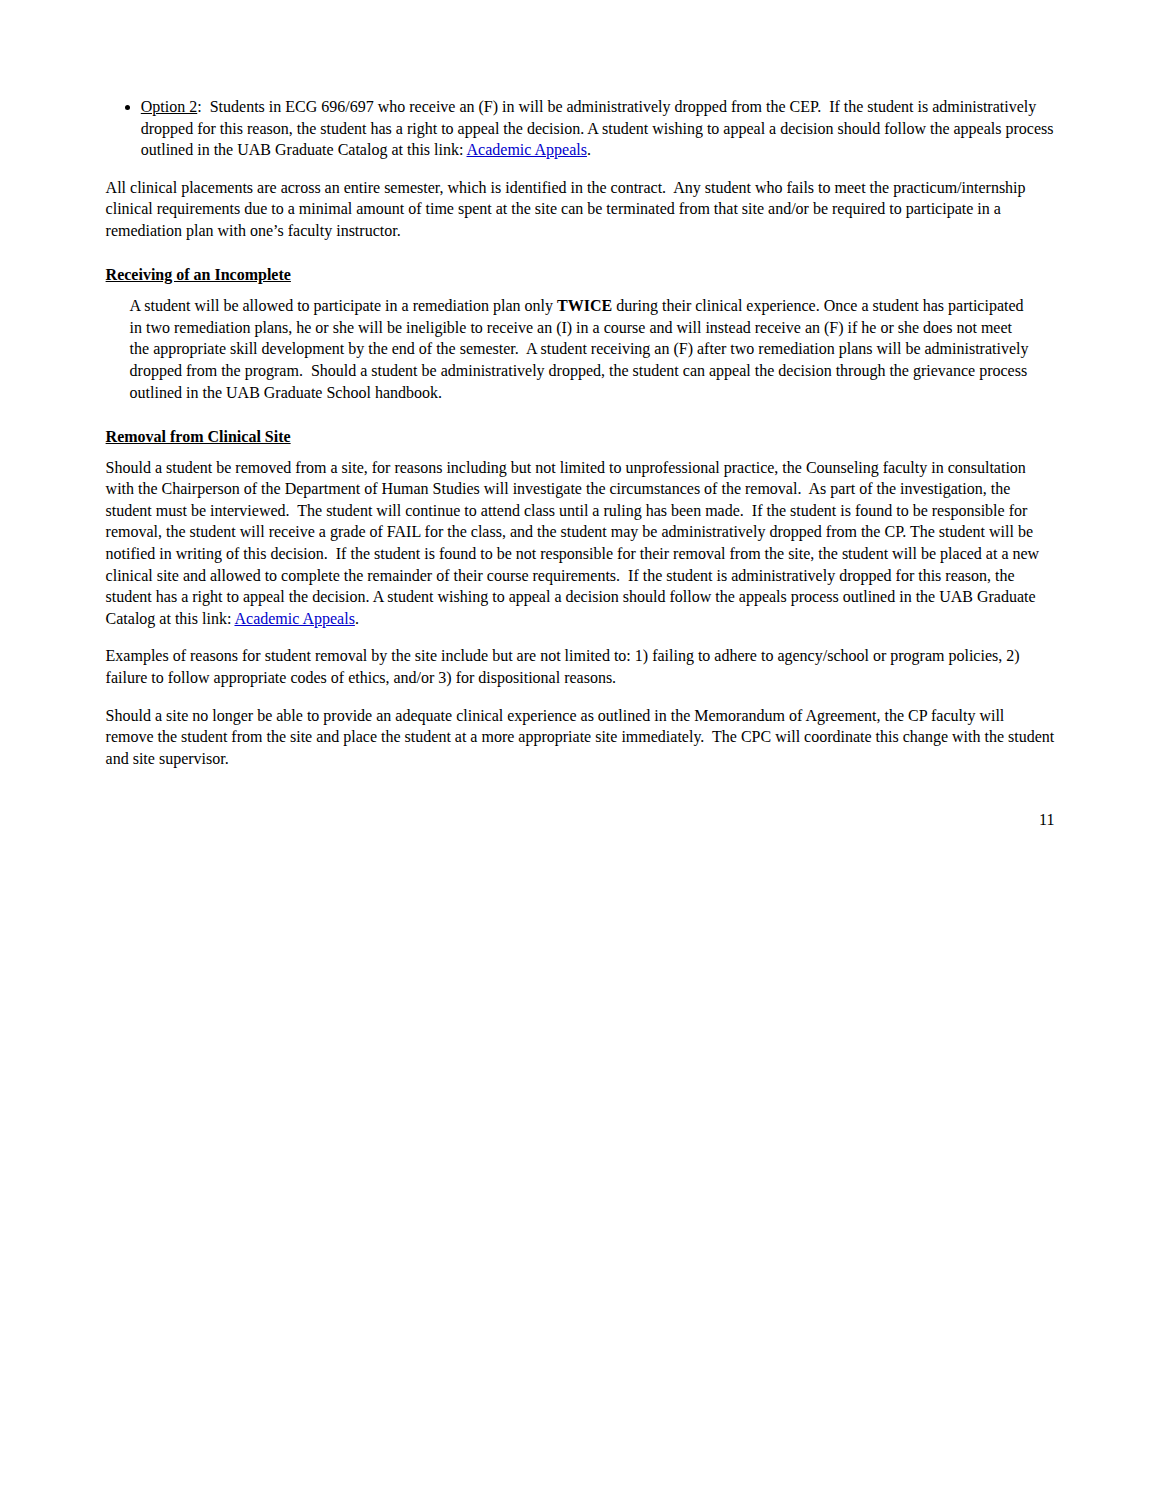Option 2: Students in ECG 696/697 who receive an (F) in will be administratively dropped from the CEP. If the student is administratively dropped for this reason, the student has a right to appeal the decision. A student wishing to appeal a decision should follow the appeals process outlined in the UAB Graduate Catalog at this link: Academic Appeals.
All clinical placements are across an entire semester, which is identified in the contract. Any student who fails to meet the practicum/internship clinical requirements due to a minimal amount of time spent at the site can be terminated from that site and/or be required to participate in a remediation plan with one’s faculty instructor.
Receiving of an Incomplete
A student will be allowed to participate in a remediation plan only TWICE during their clinical experience. Once a student has participated in two remediation plans, he or she will be ineligible to receive an (I) in a course and will instead receive an (F) if he or she does not meet the appropriate skill development by the end of the semester. A student receiving an (F) after two remediation plans will be administratively dropped from the program. Should a student be administratively dropped, the student can appeal the decision through the grievance process outlined in the UAB Graduate School handbook.
Removal from Clinical Site
Should a student be removed from a site, for reasons including but not limited to unprofessional practice, the Counseling faculty in consultation with the Chairperson of the Department of Human Studies will investigate the circumstances of the removal. As part of the investigation, the student must be interviewed. The student will continue to attend class until a ruling has been made. If the student is found to be responsible for removal, the student will receive a grade of FAIL for the class, and the student may be administratively dropped from the CP. The student will be notified in writing of this decision. If the student is found to be not responsible for their removal from the site, the student will be placed at a new clinical site and allowed to complete the remainder of their course requirements. If the student is administratively dropped for this reason, the student has a right to appeal the decision. A student wishing to appeal a decision should follow the appeals process outlined in the UAB Graduate Catalog at this link: Academic Appeals.
Examples of reasons for student removal by the site include but are not limited to: 1) failing to adhere to agency/school or program policies, 2) failure to follow appropriate codes of ethics, and/or 3) for dispositional reasons.
Should a site no longer be able to provide an adequate clinical experience as outlined in the Memorandum of Agreement, the CP faculty will remove the student from the site and place the student at a more appropriate site immediately. The CPC will coordinate this change with the student and site supervisor.
11